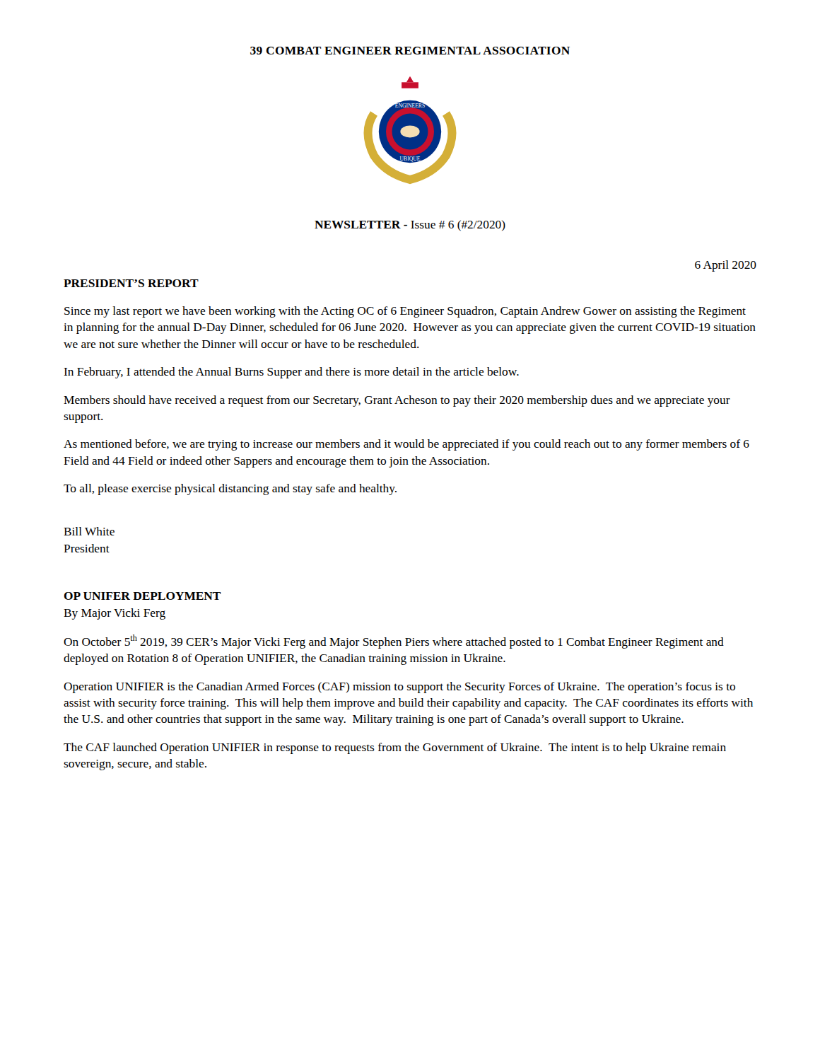39 COMBAT ENGINEER REGIMENTAL ASSOCIATION
NEWSLETTER - Issue # 6 (#2/2020)
6 April 2020
PRESIDENT’S REPORT
Since my last report we have been working with the Acting OC of 6 Engineer Squadron, Captain Andrew Gower on assisting the Regiment in planning for the annual D-Day Dinner, scheduled for 06 June 2020. However as you can appreciate given the current COVID-19 situation we are not sure whether the Dinner will occur or have to be rescheduled.
In February, I attended the Annual Burns Supper and there is more detail in the article below.
Members should have received a request from our Secretary, Grant Acheson to pay their 2020 membership dues and we appreciate your support.
As mentioned before, we are trying to increase our members and it would be appreciated if you could reach out to any former members of 6 Field and 44 Field or indeed other Sappers and encourage them to join the Association.
To all, please exercise physical distancing and stay safe and healthy.
Bill White
President
OP UNIFER DEPLOYMENT
By Major Vicki Ferg
On October 5th 2019, 39 CER’s Major Vicki Ferg and Major Stephen Piers where attached posted to 1 Combat Engineer Regiment and deployed on Rotation 8 of Operation UNIFIER, the Canadian training mission in Ukraine.
Operation UNIFIER is the Canadian Armed Forces (CAF) mission to support the Security Forces of Ukraine. The operation’s focus is to assist with security force training. This will help them improve and build their capability and capacity. The CAF coordinates its efforts with the U.S. and other countries that support in the same way. Military training is one part of Canada’s overall support to Ukraine.
The CAF launched Operation UNIFIER in response to requests from the Government of Ukraine. The intent is to help Ukraine remain sovereign, secure, and stable.